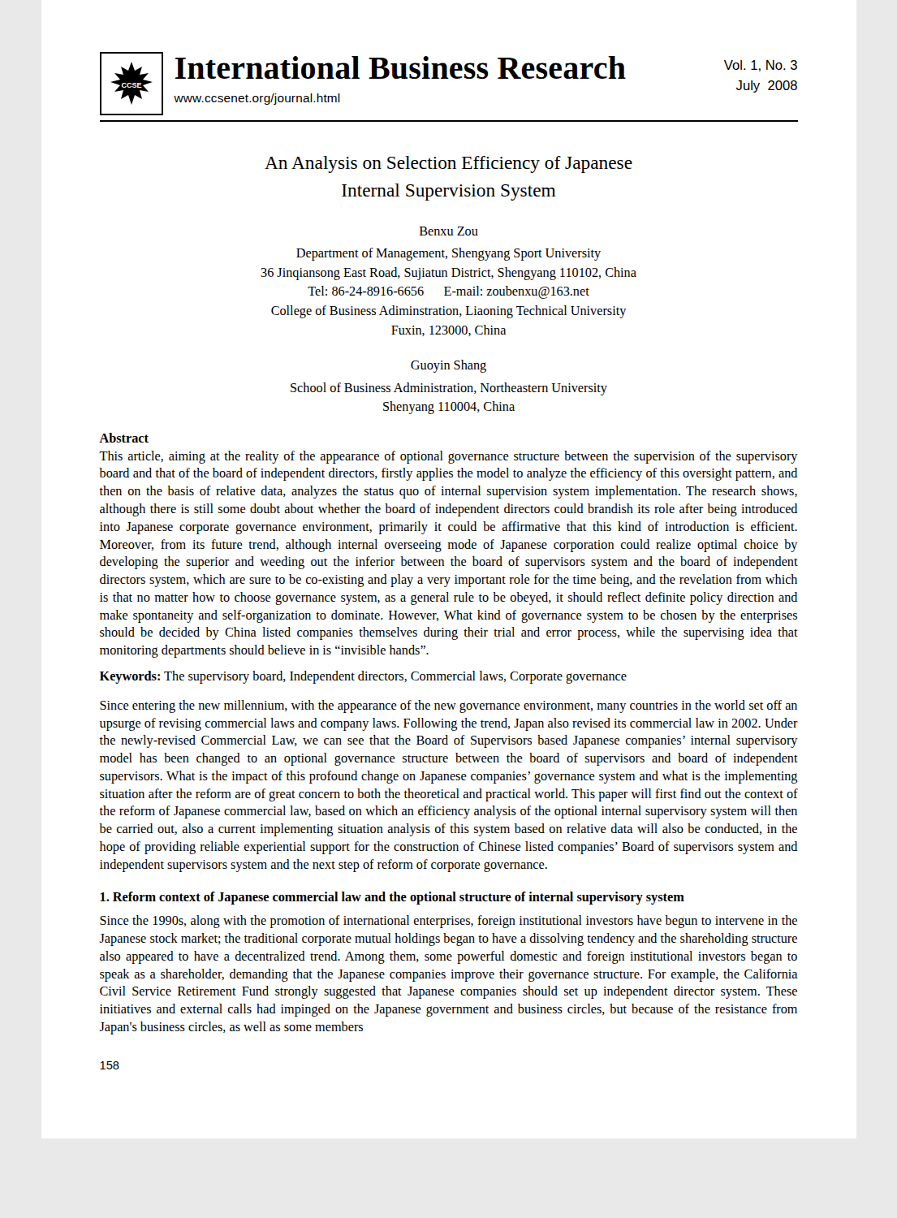CCSE
International Business Research
www.ccsenet.org/journal.html
Vol. 1, No. 3
July 2008
An Analysis on Selection Efficiency of Japanese
Internal Supervision System
Benxu Zou
Department of Management, Shengyang Sport University
36 Jinqiansong East Road, Sujiatun District, Shengyang 110102, China
Tel: 86-24-8916-6656 E-mail: zoubenxu@163.net
College of Business Adiminstration, Liaoning Technical University
Fuxin, 123000, China
Guoyin Shang
School of Business Administration, Northeastern University
Shenyang 110004, China
Abstract
This article, aiming at the reality of the appearance of optional governance structure between the supervision of the supervisory board and that of the board of independent directors, firstly applies the model to analyze the efficiency of this oversight pattern, and then on the basis of relative data, analyzes the status quo of internal supervision system implementation. The research shows, although there is still some doubt about whether the board of independent directors could brandish its role after being introduced into Japanese corporate governance environment, primarily it could be affirmative that this kind of introduction is efficient. Moreover, from its future trend, although internal overseeing mode of Japanese corporation could realize optimal choice by developing the superior and weeding out the inferior between the board of supervisors system and the board of independent directors system, which are sure to be co-existing and play a very important role for the time being, and the revelation from which is that no matter how to choose governance system, as a general rule to be obeyed, it should reflect definite policy direction and make spontaneity and self-organization to dominate. However, What kind of governance system to be chosen by the enterprises should be decided by China listed companies themselves during their trial and error process, while the supervising idea that monitoring departments should believe in is “invisible hands”.
Keywords: The supervisory board, Independent directors, Commercial laws, Corporate governance
Since entering the new millennium, with the appearance of the new governance environment, many countries in the world set off an upsurge of revising commercial laws and company laws. Following the trend, Japan also revised its commercial law in 2002. Under the newly-revised Commercial Law, we can see that the Board of Supervisors based Japanese companies’ internal supervisory model has been changed to an optional governance structure between the board of supervisors and board of independent supervisors. What is the impact of this profound change on Japanese companies’ governance system and what is the implementing situation after the reform are of great concern to both the theoretical and practical world. This paper will first find out the context of the reform of Japanese commercial law, based on which an efficiency analysis of the optional internal supervisory system will then be carried out, also a current implementing situation analysis of this system based on relative data will also be conducted, in the hope of providing reliable experiential support for the construction of Chinese listed companies’ Board of supervisors system and independent supervisors system and the next step of reform of corporate governance.
1. Reform context of Japanese commercial law and the optional structure of internal supervisory system
Since the 1990s, along with the promotion of international enterprises, foreign institutional investors have begun to intervene in the Japanese stock market; the traditional corporate mutual holdings began to have a dissolving tendency and the shareholding structure also appeared to have a decentralized trend. Among them, some powerful domestic and foreign institutional investors began to speak as a shareholder, demanding that the Japanese companies improve their governance structure. For example, the California Civil Service Retirement Fund strongly suggested that Japanese companies should set up independent director system. These initiatives and external calls had impinged on the Japanese government and business circles, but because of the resistance from Japan's business circles, as well as some members
158